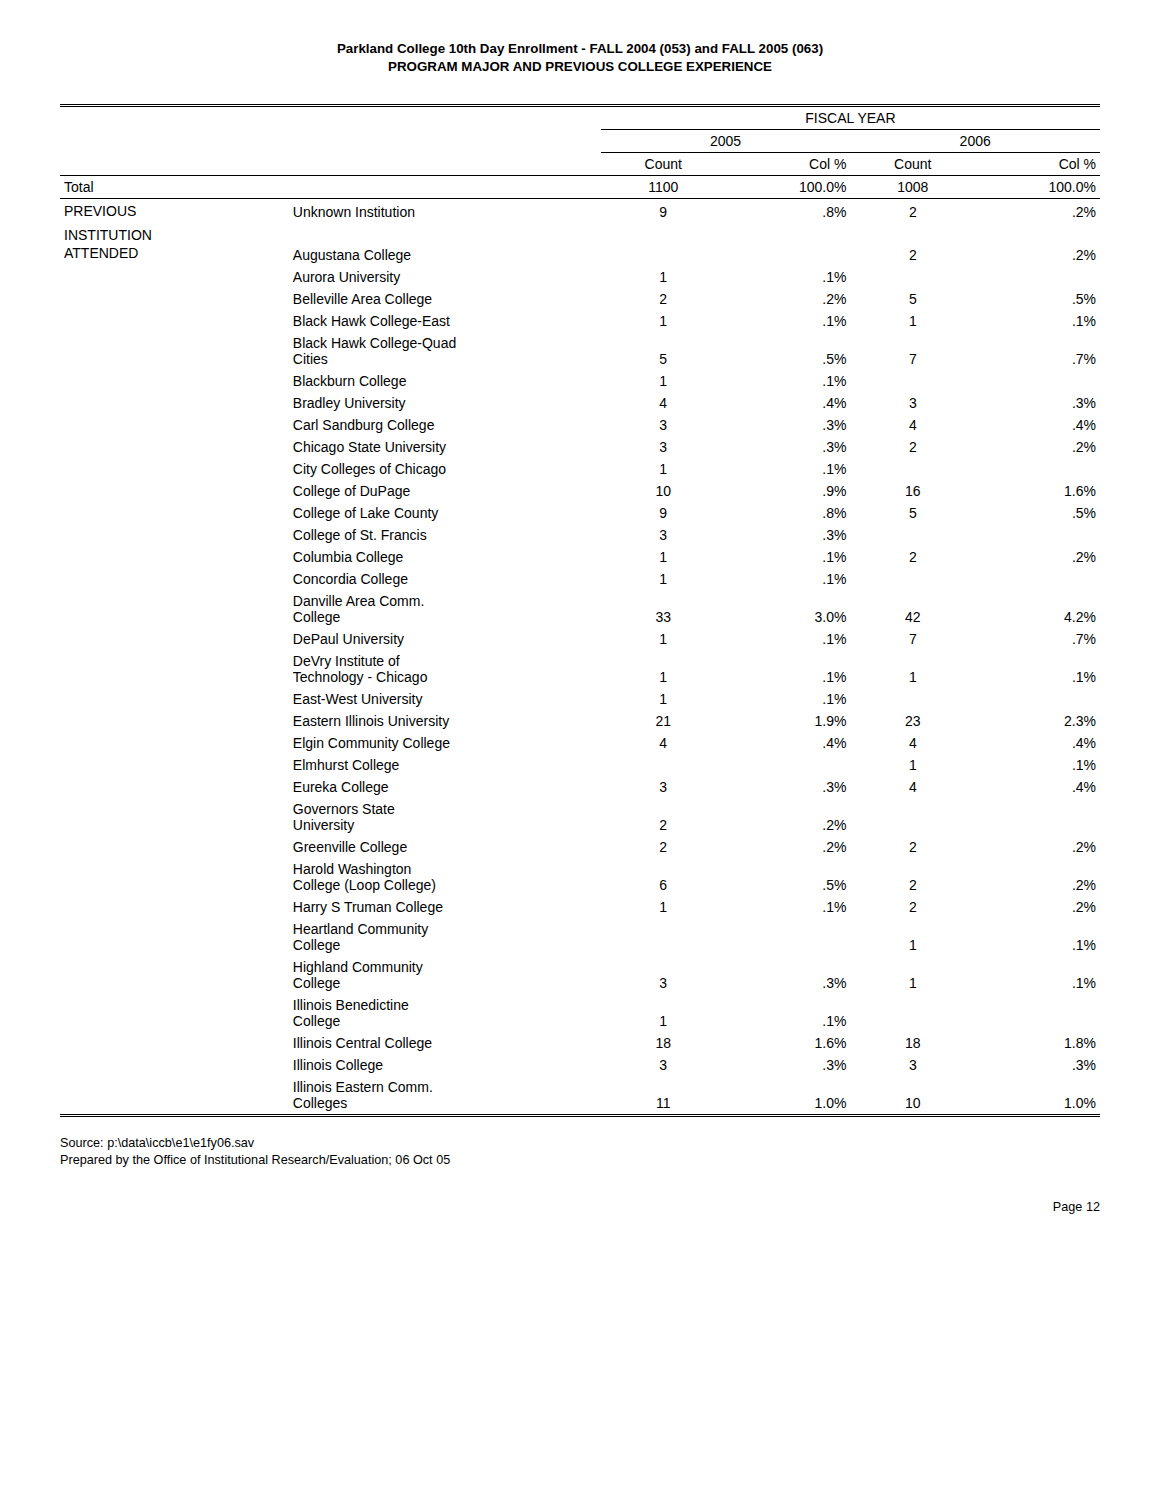Parkland College 10th Day Enrollment - FALL 2004 (053) and FALL 2005 (063)
PROGRAM MAJOR AND PREVIOUS COLLEGE EXPERIENCE
| | | FISCAL YEAR |
| | | 2005 | 2006 |
| | | Count | Col % | Count | Col % |
| Total | | 1100 | 100.0% | 1008 | 100.0% |
| PREVIOUS | Unknown Institution | 9 | .8% | 2 | .2% |
| INSTITUTION ATTENDED | Augustana College | | | 2 | .2% |
| | Aurora University | 1 | .1% | | |
| | Belleville Area College | 2 | .2% | 5 | .5% |
| | Black Hawk College-East | 1 | .1% | 1 | .1% |
| | Black Hawk College-Quad Cities | 5 | .5% | 7 | .7% |
| | Blackburn College | 1 | .1% | | |
| | Bradley University | 4 | .4% | 3 | .3% |
| | Carl Sandburg College | 3 | .3% | 4 | .4% |
| | Chicago State University | 3 | .3% | 2 | .2% |
| | City Colleges of Chicago | 1 | .1% | | |
| | College of DuPage | 10 | .9% | 16 | 1.6% |
| | College of Lake County | 9 | .8% | 5 | .5% |
| | College of St. Francis | 3 | .3% | | |
| | Columbia College | 1 | .1% | 2 | .2% |
| | Concordia College | 1 | .1% | | |
| | Danville Area Comm. College | 33 | 3.0% | 42 | 4.2% |
| | DePaul University | 1 | .1% | 7 | .7% |
| | DeVry Institute of Technology - Chicago | 1 | .1% | 1 | .1% |
| | East-West University | 1 | .1% | | |
| | Eastern Illinois University | 21 | 1.9% | 23 | 2.3% |
| | Elgin Community College | 4 | .4% | 4 | .4% |
| | Elmhurst College | | | 1 | .1% |
| | Eureka College | 3 | .3% | 4 | .4% |
| | Governors State University | 2 | .2% | | |
| | Greenville College | 2 | .2% | 2 | .2% |
| | Harold Washington College (Loop College) | 6 | .5% | 2 | .2% |
| | Harry S Truman College | 1 | .1% | 2 | .2% |
| | Heartland Community College | | | 1 | .1% |
| | Highland Community College | 3 | .3% | 1 | .1% |
| | Illinois Benedictine College | 1 | .1% | | |
| | Illinois Central College | 18 | 1.6% | 18 | 1.8% |
| | Illinois College | 3 | .3% | 3 | .3% |
| | Illinois Eastern Comm. Colleges | 11 | 1.0% | 10 | 1.0% |
Source: p:\data\iccb\e1\e1fy06.sav
Prepared by the Office of Institutional Research/Evaluation; 06 Oct 05
Page 12